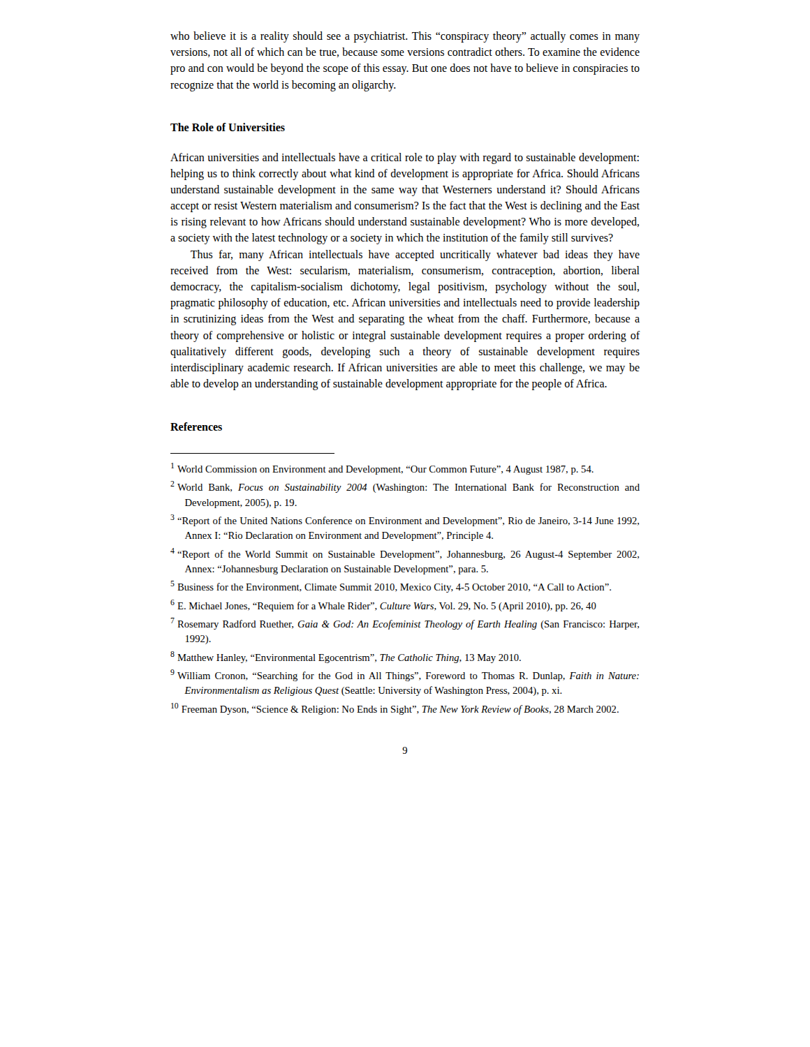who believe it is a reality should see a psychiatrist. This “conspiracy theory” actually comes in many versions, not all of which can be true, because some versions contradict others. To examine the evidence pro and con would be beyond the scope of this essay. But one does not have to believe in conspiracies to recognize that the world is becoming an oligarchy.
The Role of Universities
African universities and intellectuals have a critical role to play with regard to sustainable development: helping us to think correctly about what kind of development is appropriate for Africa. Should Africans understand sustainable development in the same way that Westerners understand it? Should Africans accept or resist Western materialism and consumerism? Is the fact that the West is declining and the East is rising relevant to how Africans should understand sustainable development? Who is more developed, a society with the latest technology or a society in which the institution of the family still survives?
Thus far, many African intellectuals have accepted uncritically whatever bad ideas they have received from the West: secularism, materialism, consumerism, contraception, abortion, liberal democracy, the capitalism-socialism dichotomy, legal positivism, psychology without the soul, pragmatic philosophy of education, etc. African universities and intellectuals need to provide leadership in scrutinizing ideas from the West and separating the wheat from the chaff. Furthermore, because a theory of comprehensive or holistic or integral sustainable development requires a proper ordering of qualitatively different goods, developing such a theory of sustainable development requires interdisciplinary academic research. If African universities are able to meet this challenge, we may be able to develop an understanding of sustainable development appropriate for the people of Africa.
References
1 World Commission on Environment and Development, “Our Common Future”, 4 August 1987, p. 54.
2 World Bank, Focus on Sustainability 2004 (Washington: The International Bank for Reconstruction and Development, 2005), p. 19.
3“Report of the United Nations Conference on Environment and Development”, Rio de Janeiro, 3-14 June 1992, Annex I: “Rio Declaration on Environment and Development”, Principle 4.
4“Report of the World Summit on Sustainable Development”, Johannesburg, 26 August-4 September 2002, Annex: “Johannesburg Declaration on Sustainable Development”, para. 5.
5 Business for the Environment, Climate Summit 2010, Mexico City, 4-5 October 2010, “A Call to Action”.
6 E. Michael Jones, “Requiem for a Whale Rider”, Culture Wars, Vol. 29, No. 5 (April 2010), pp. 26, 40
7 Rosemary Radford Ruether, Gaia & God: An Ecofeminist Theology of Earth Healing (San Francisco: Harper, 1992).
8 Matthew Hanley, “Environmental Egocentrism”, The Catholic Thing, 13 May 2010.
9 William Cronon, “Searching for the God in All Things”, Foreword to Thomas R. Dunlap, Faith in Nature: Environmentalism as Religious Quest (Seattle: University of Washington Press, 2004), p. xi.
10 Freeman Dyson, “Science & Religion: No Ends in Sight”, The New York Review of Books, 28 March 2002.
9